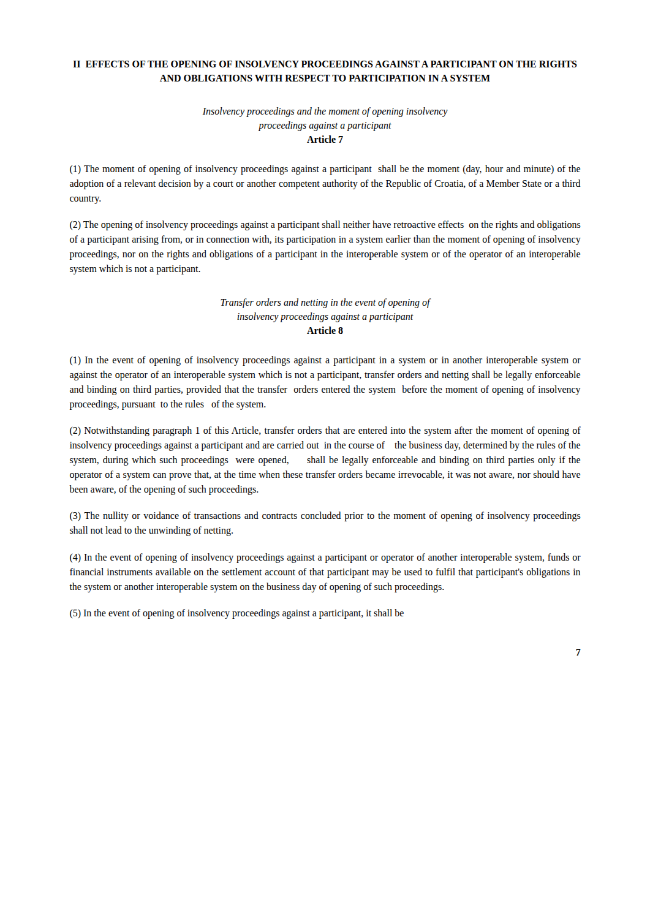II Effects of the opening of insolvency proceedings against a participant on the rights and obligations with respect to participation in a system
Insolvency proceedings and the moment of opening insolvency
proceedings against a participant
Article 7
(1) The moment of opening of insolvency proceedings against a participant shall be the moment (day, hour and minute) of the adoption of a relevant decision by a court or another competent authority of the Republic of Croatia, of a Member State or a third country.
(2) The opening of insolvency proceedings against a participant shall neither have retroactive effects on the rights and obligations of a participant arising from, or in connection with, its participation in a system earlier than the moment of opening of insolvency proceedings, nor on the rights and obligations of a participant in the interoperable system or of the operator of an interoperable system which is not a participant.
Transfer orders and netting in the event of opening of
insolvency proceedings against a participant
Article 8
(1) In the event of opening of insolvency proceedings against a participant in a system or in another interoperable system or against the operator of an interoperable system which is not a participant, transfer orders and netting shall be legally enforceable and binding on third parties, provided that the transfer orders entered the system before the moment of opening of insolvency proceedings, pursuant to the rules of the system.
(2) Notwithstanding paragraph 1 of this Article, transfer orders that are entered into the system after the moment of opening of insolvency proceedings against a participant and are carried out in the course of the business day, determined by the rules of the system, during which such proceedings were opened, shall be legally enforceable and binding on third parties only if the operator of a system can prove that, at the time when these transfer orders became irrevocable, it was not aware, nor should have been aware, of the opening of such proceedings.
(3) The nullity or voidance of transactions and contracts concluded prior to the moment of opening of insolvency proceedings shall not lead to the unwinding of netting.
(4) In the event of opening of insolvency proceedings against a participant or operator of another interoperable system, funds or financial instruments available on the settlement account of that participant may be used to fulfil that participant's obligations in the system or another interoperable system on the business day of opening of such proceedings.
(5) In the event of opening of insolvency proceedings against a participant, it shall be
7